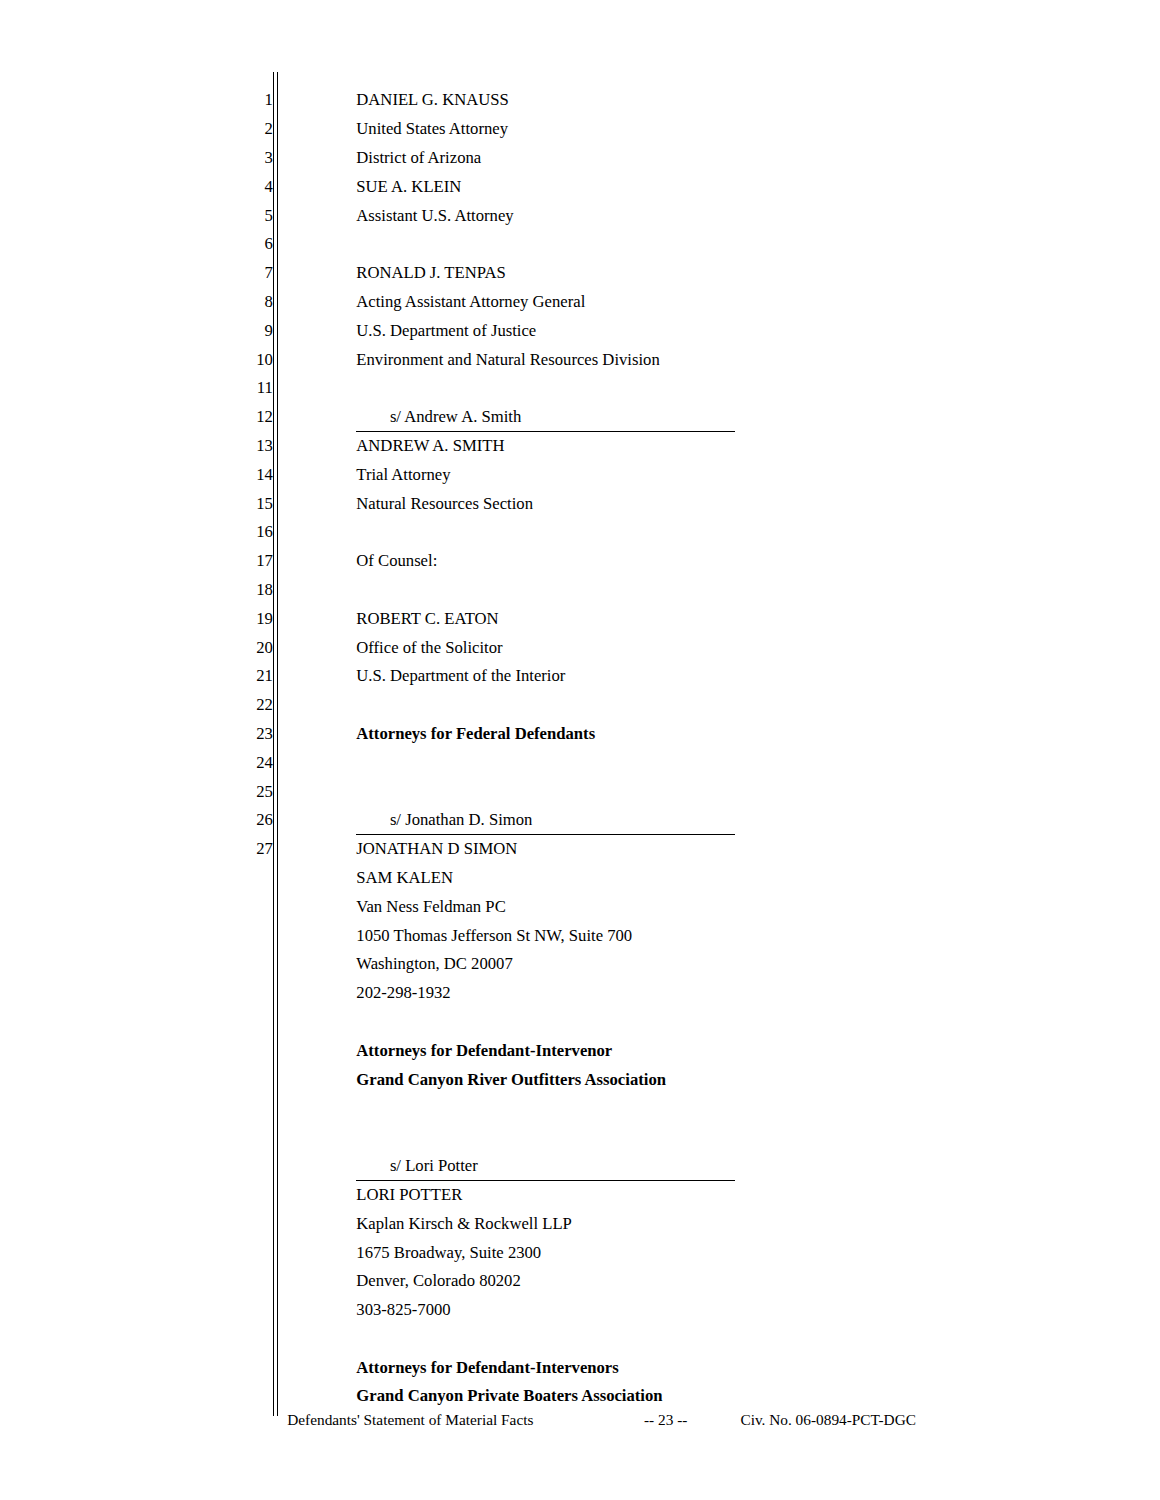1
2
3
4
5
6
7
8
9
10
11
12
13
14
15
16
17
18
19
20
21
22
23
24
25
26
27
DANIEL G. KNAUSS
United States Attorney
District of Arizona
SUE A. KLEIN
Assistant U.S. Attorney
RONALD J. TENPAS
Acting Assistant Attorney General
U.S. Department of Justice
Environment and Natural Resources Division
s/ Andrew A. Smith
ANDREW A. SMITH
Trial Attorney
Natural Resources Section
Of Counsel:
ROBERT C. EATON
Office of the Solicitor
U.S. Department of the Interior
Attorneys for Federal Defendants
s/ Jonathan D. Simon
JONATHAN D SIMON
SAM KALEN
Van Ness Feldman PC
1050 Thomas Jefferson St NW, Suite 700
Washington, DC 20007
202-298-1932
Attorneys for Defendant-Intervenor
Grand Canyon River Outfitters Association
s/ Lori Potter
LORI POTTER
Kaplan Kirsch & Rockwell LLP
1675 Broadway, Suite 2300
Denver, Colorado 80202
303-825-7000
Attorneys for Defendant-Intervenors
Grand Canyon Private Boaters Association
Defendants' Statement of Material Facts
-- 23 --
Civ. No. 06-0894-PCT-DGC